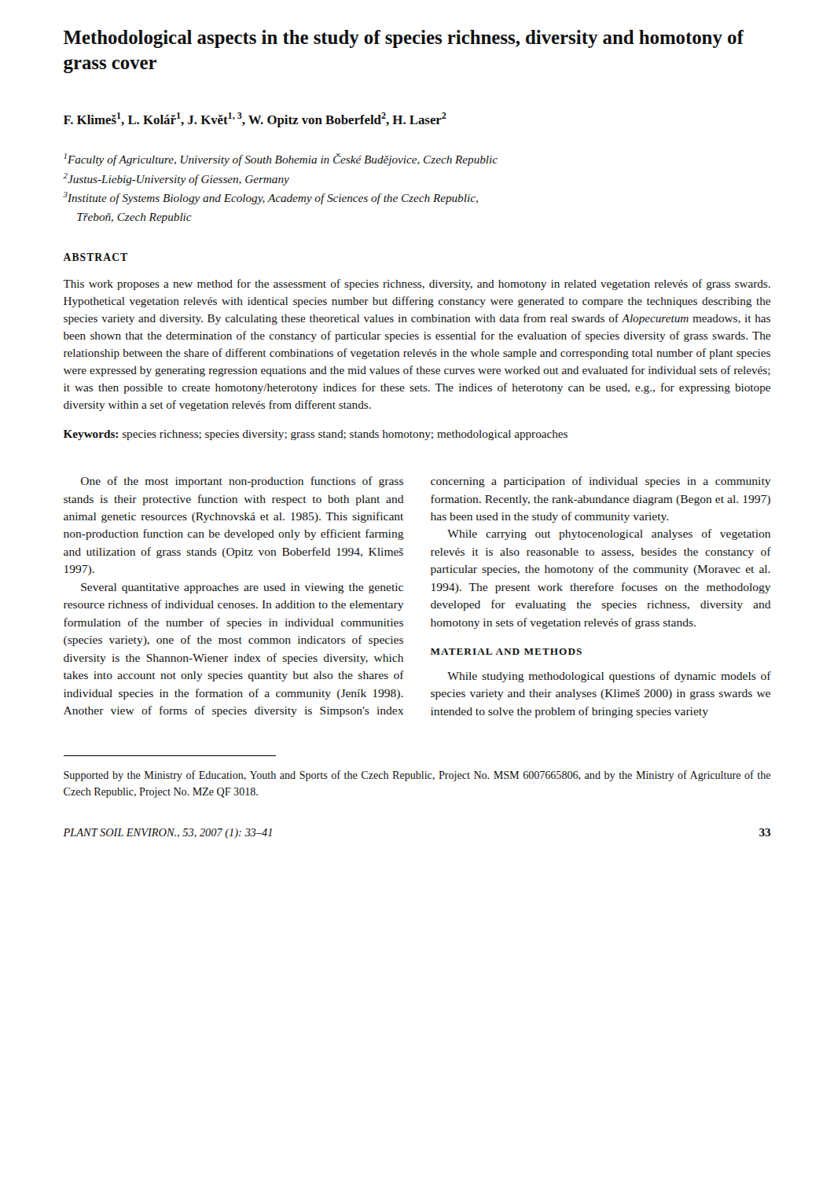Methodological aspects in the study of species richness, diversity and homotony of grass cover
F. Klimeš1, L. Kolář1, J. Květ1, 3, W. Opitz von Boberfeld2, H. Laser2
1Faculty of Agriculture, University of South Bohemia in České Budějovice, Czech Republic
2Justus-Liebig-University of Giessen, Germany
3Institute of Systems Biology and Ecology, Academy of Sciences of the Czech Republic,
Třeboň, Czech Republic
Abstract
This work proposes a new method for the assessment of species richness, diversity, and homotony in related vegetation relevés of grass swards. Hypothetical vegetation relevés with identical species number but differing constancy were generated to compare the techniques describing the species variety and diversity. By calculating these theoretical values in combination with data from real swards of Alopecuretum meadows, it has been shown that the determination of the constancy of particular species is essential for the evaluation of species diversity of grass swards. The relationship between the share of different combinations of vegetation relevés in the whole sample and corresponding total number of plant species were expressed by generating regression equations and the mid values of these curves were worked out and evaluated for individual sets of relevés; it was then possible to create homotony/heterotony indices for these sets. The indices of heterotony can be used, e.g., for expressing biotope diversity within a set of vegetation relevés from different stands.
Keywords: species richness; species diversity; grass stand; stands homotony; methodological approaches
One of the most important non-production functions of grass stands is their protective function with respect to both plant and animal genetic resources (Rychnovská et al. 1985). This significant non-production function can be developed only by efficient farming and utilization of grass stands (Opitz von Boberfeld 1994, Klimeš 1997).
Several quantitative approaches are used in viewing the genetic resource richness of individual cenoses. In addition to the elementary formulation of the number of species in individual communities (species variety), one of the most common indicators of species diversity is the Shannon-Wiener index of species diversity, which takes into account not only species quantity but also the shares of individual species in the formation of a community (Jeník 1998). Another view of forms of species diversity is Simpson's index concerning a participation of individual species in a community formation. Recently, the rank-abundance diagram (Begon et al. 1997) has been used in the study of community variety.
While carrying out phytocenological analyses of vegetation relevés it is also reasonable to assess, besides the constancy of particular species, the homotony of the community (Moravec et al. 1994). The present work therefore focuses on the methodology developed for evaluating the species richness, diversity and homotony in sets of vegetation relevés of grass stands.
Material and methods
While studying methodological questions of dynamic models of species variety and their analyses (Klimeš 2000) in grass swards we intended to solve the problem of bringing species variety
Supported by the Ministry of Education, Youth and Sports of the Czech Republic, Project No. MSM 6007665806, and by the Ministry of Agriculture of the Czech Republic, Project No. MZe QF 3018.
PLANT SOIL ENVIRON., 53, 2007 (1): 33–41 33